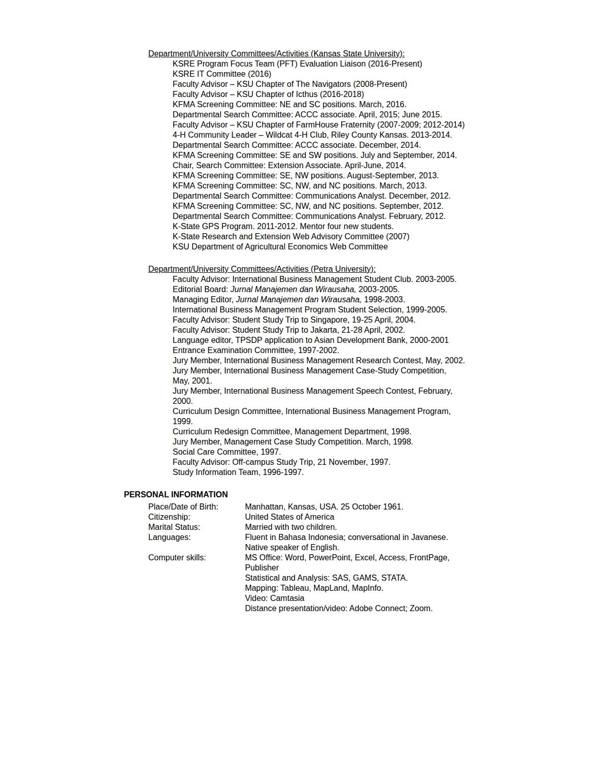Department/University Committees/Activities (Kansas State University):
KSRE Program Focus Team (PFT) Evaluation Liaison (2016-Present)
KSRE IT Committee (2016)
Faculty Advisor – KSU Chapter of The Navigators (2008-Present)
Faculty Advisor – KSU Chapter of Icthus (2016-2018)
KFMA Screening Committee: NE and SC positions. March, 2016.
Departmental Search Committee: ACCC associate. April, 2015; June 2015.
Faculty Advisor – KSU Chapter of FarmHouse Fraternity (2007-2009; 2012-2014)
4-H Community Leader – Wildcat 4-H Club, Riley County Kansas. 2013-2014.
Departmental Search Committee: ACCC associate. December, 2014.
KFMA Screening Committee: SE and SW positions. July and September, 2014.
Chair, Search Committee: Extension Associate. April-June, 2014.
KFMA Screening Committee: SE, NW positions. August-September, 2013.
KFMA Screening Committee: SC, NW, and NC positions. March, 2013.
Departmental Search Committee: Communications Analyst. December, 2012.
KFMA Screening Committee: SC, NW, and NC positions. September, 2012.
Departmental Search Committee: Communications Analyst. February, 2012.
K-State GPS Program. 2011-2012. Mentor four new students.
K-State Research and Extension Web Advisory Committee (2007)
KSU Department of Agricultural Economics Web Committee
Department/University Committees/Activities (Petra University):
Faculty Advisor: International Business Management Student Club. 2003-2005.
Editorial Board: Jurnal Manajemen dan Wirausaha, 2003-2005.
Managing Editor, Jurnal Manajemen dan Wirausaha, 1998-2003.
International Business Management Program Student Selection, 1999-2005.
Faculty Advisor: Student Study Trip to Singapore, 19-25 April, 2004.
Faculty Advisor: Student Study Trip to Jakarta, 21-28 April, 2002.
Language editor, TPSDP application to Asian Development Bank, 2000-2001
Entrance Examination Committee, 1997-2002.
Jury Member, International Business Management Research Contest, May, 2002.
Jury Member, International Business Management Case-Study Competition, May, 2001.
Jury Member, International Business Management Speech Contest, February, 2000.
Curriculum Design Committee, International Business Management Program, 1999.
Curriculum Redesign Committee, Management Department, 1998.
Jury Member, Management Case Study Competition. March, 1998.
Social Care Committee, 1997.
Faculty Advisor: Off-campus Study Trip, 21 November, 1997.
Study Information Team, 1996-1997.
Personal Information
| Place/Date of Birth: | Manhattan, Kansas, USA. 25 October 1961. |
| Citizenship: | United States of America |
| Marital Status: | Married with two children. |
| Languages: | Fluent in Bahasa Indonesia; conversational in Javanese. Native speaker of English. |
| Computer skills: | MS Office: Word, PowerPoint, Excel, Access, FrontPage, Publisher Statistical and Analysis: SAS, GAMS, STATA. Mapping: Tableau, MapLand, MapInfo. Video: Camtasia Distance presentation/video: Adobe Connect; Zoom. |